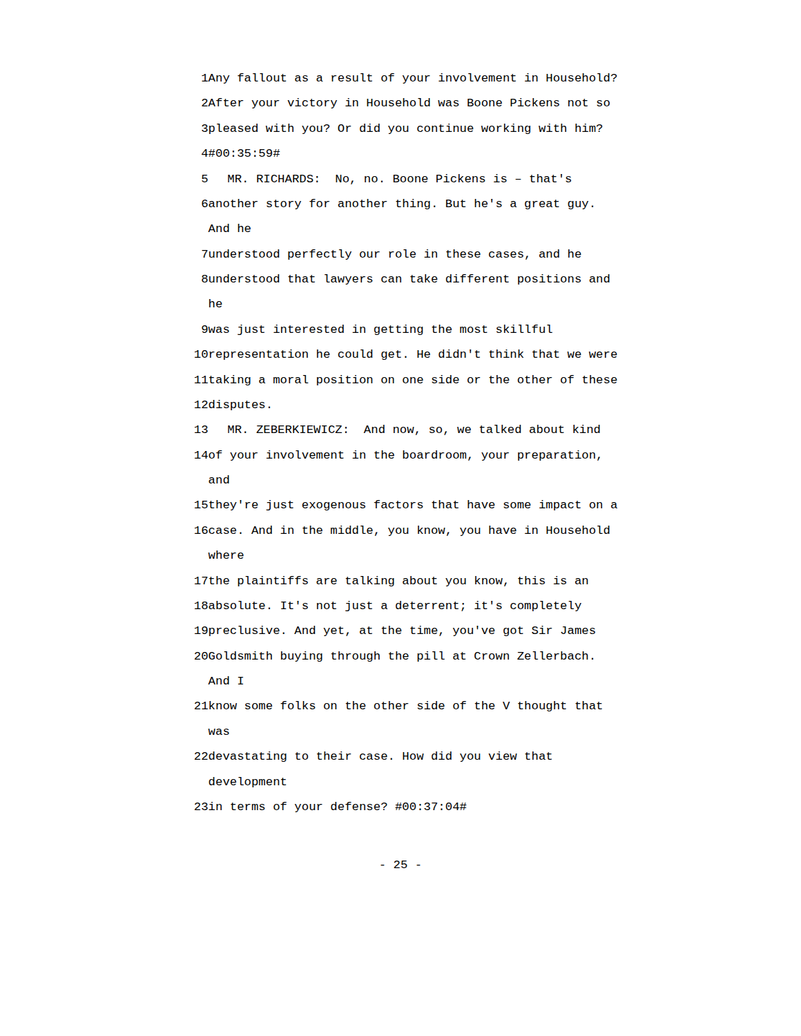| 1 | Any fallout as a result of your involvement in Household? |
| 2 | After your victory in Household was Boone Pickens not so |
| 3 | pleased with you? Or did you continue working with him? |
| 4 | #00:35:59# |
| 5 | MR. RICHARDS: No, no. Boone Pickens is – that's |
| 6 | another story for another thing. But he's a great guy. And he |
| 7 | understood perfectly our role in these cases, and he |
| 8 | understood that lawyers can take different positions and he |
| 9 | was just interested in getting the most skillful |
| 10 | representation he could get. He didn't think that we were |
| 11 | taking a moral position on one side or the other of these |
| 12 | disputes. |
| 13 | MR. ZEBERKIEWICZ: And now, so, we talked about kind |
| 14 | of your involvement in the boardroom, your preparation, and |
| 15 | they're just exogenous factors that have some impact on a |
| 16 | case. And in the middle, you know, you have in Household where |
| 17 | the plaintiffs are talking about you know, this is an |
| 18 | absolute. It's not just a deterrent; it's completely |
| 19 | preclusive. And yet, at the time, you've got Sir James |
| 20 | Goldsmith buying through the pill at Crown Zellerbach. And I |
| 21 | know some folks on the other side of the V thought that was |
| 22 | devastating to their case. How did you view that development |
| 23 | in terms of your defense? #00:37:04# |
- 25 -